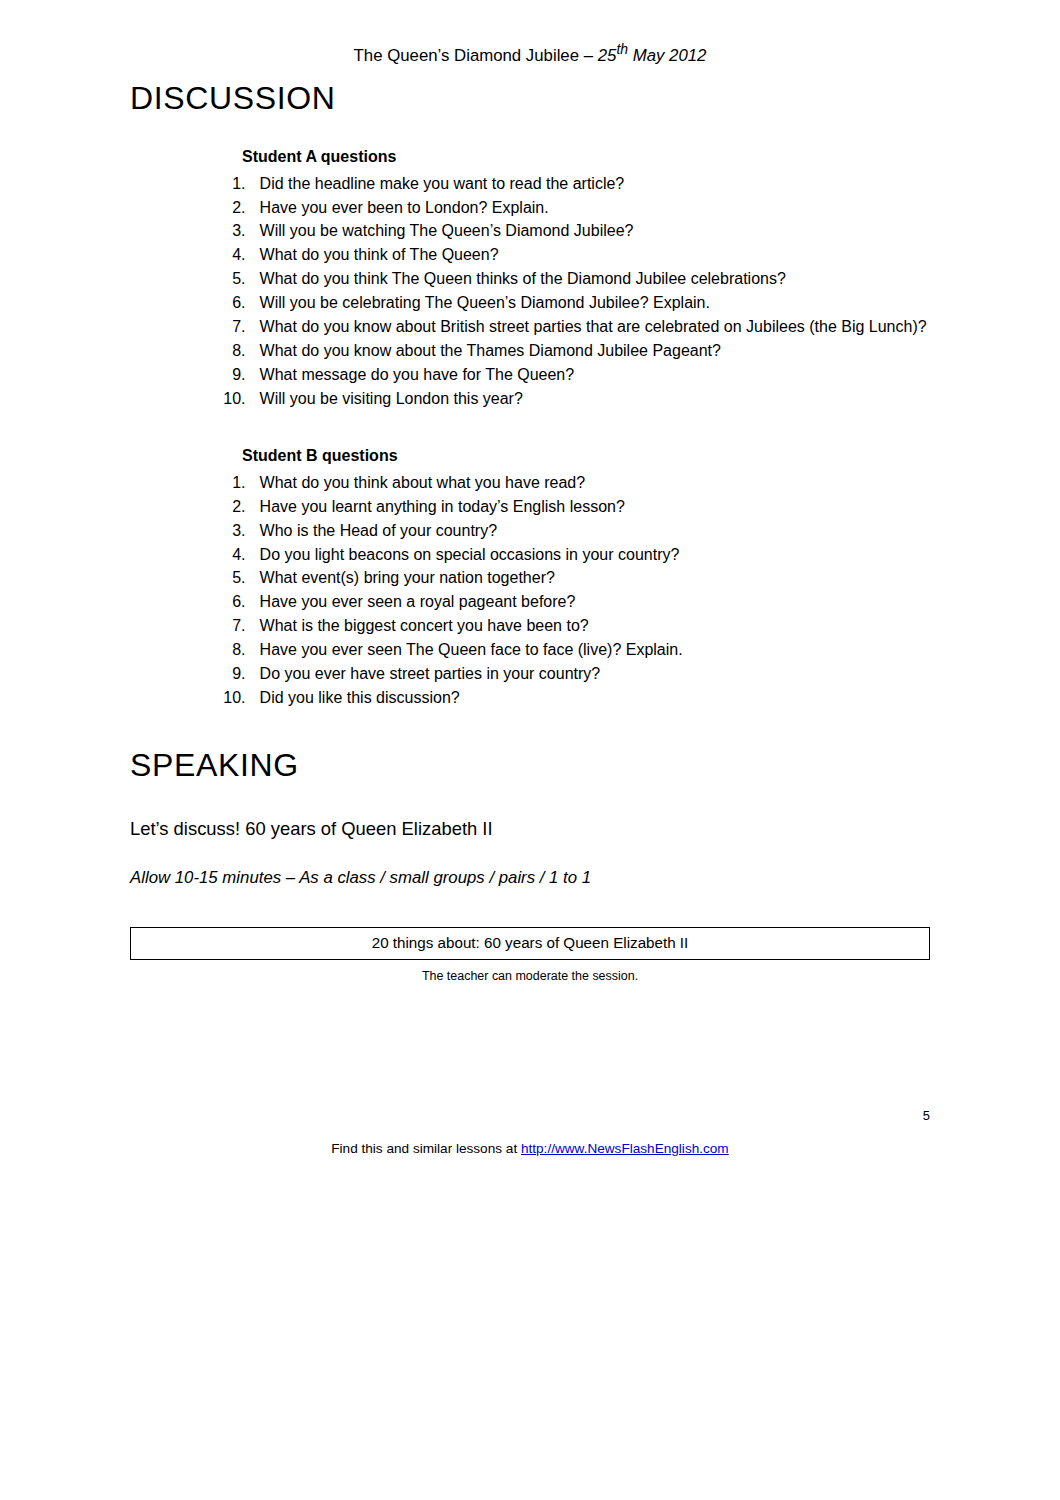The Queen’s Diamond Jubilee – 25th May 2012
DISCUSSION
Student A questions
Did the headline make you want to read the article?
Have you ever been to London? Explain.
Will you be watching The Queen’s Diamond Jubilee?
What do you think of The Queen?
What do you think The Queen thinks of the Diamond Jubilee celebrations?
Will you be celebrating The Queen’s Diamond Jubilee? Explain.
What do you know about British street parties that are celebrated on Jubilees (the Big Lunch)?
What do you know about the Thames Diamond Jubilee Pageant?
What message do you have for The Queen?
Will you be visiting London this year?
Student B questions
What do you think about what you have read?
Have you learnt anything in today’s English lesson?
Who is the Head of your country?
Do you light beacons on special occasions in your country?
What event(s) bring your nation together?
Have you ever seen a royal pageant before?
What is the biggest concert you have been to?
Have you ever seen The Queen face to face (live)? Explain.
Do you ever have street parties in your country?
Did you like this discussion?
SPEAKING
Let’s discuss! 60 years of Queen Elizabeth II
Allow 10-15 minutes – As a class / small groups / pairs / 1 to 1
20 things about: 60 years of Queen Elizabeth II
The teacher can moderate the session.
5
Find this and similar lessons at http://www.NewsFlashEnglish.com